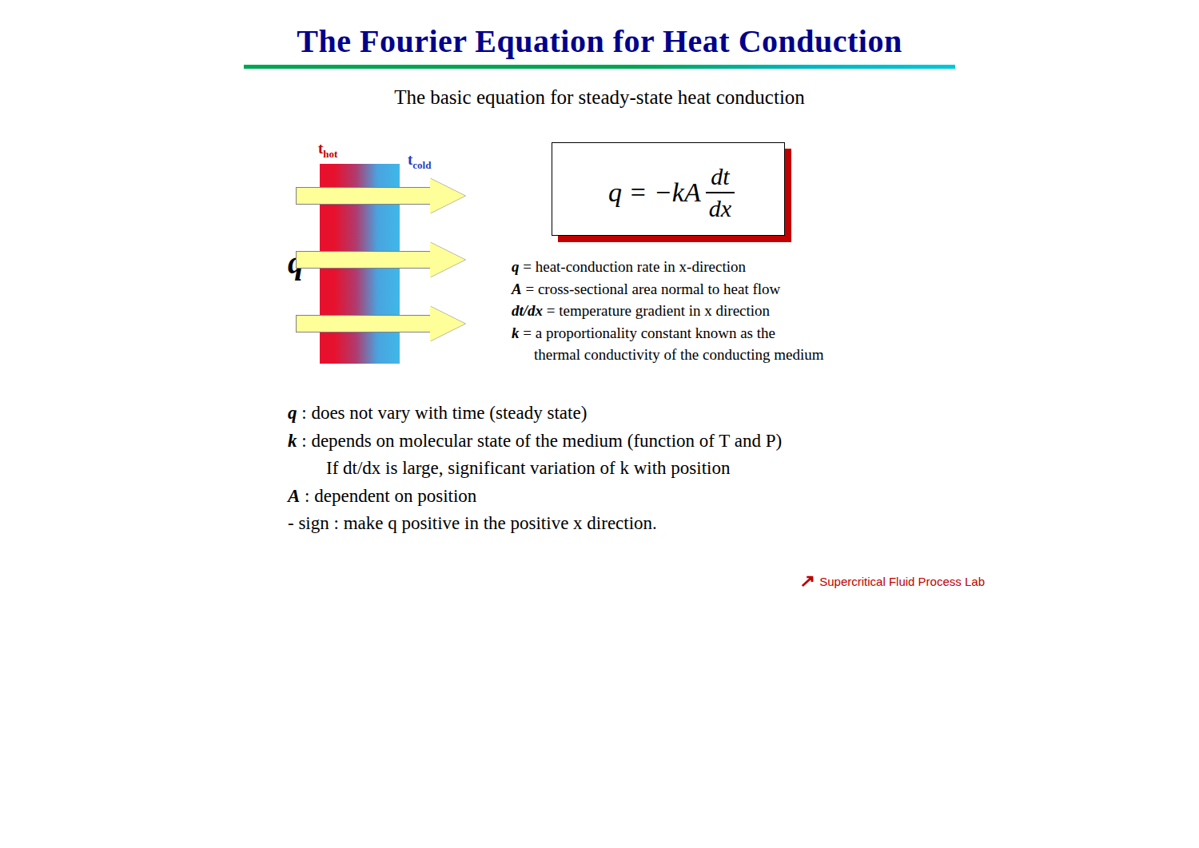The Fourier Equation for Heat Conduction
The basic equation for steady-state heat conduction
thot
tcold
q
q = −kA dt dx
q = heat-conduction rate in x-direction
A = cross-sectional area normal to heat flow
dt/dx = temperature gradient in x direction
k = a proportionality constant known as the
thermal conductivity of the conducting medium
q : does not vary with time (steady state)
k : depends on molecular state of the medium (function of T and P)
If dt/dx is large, significant variation of k with position A : dependent on position
- sign : make q positive in the positive x direction.
↗ Supercritical Fluid Process Lab